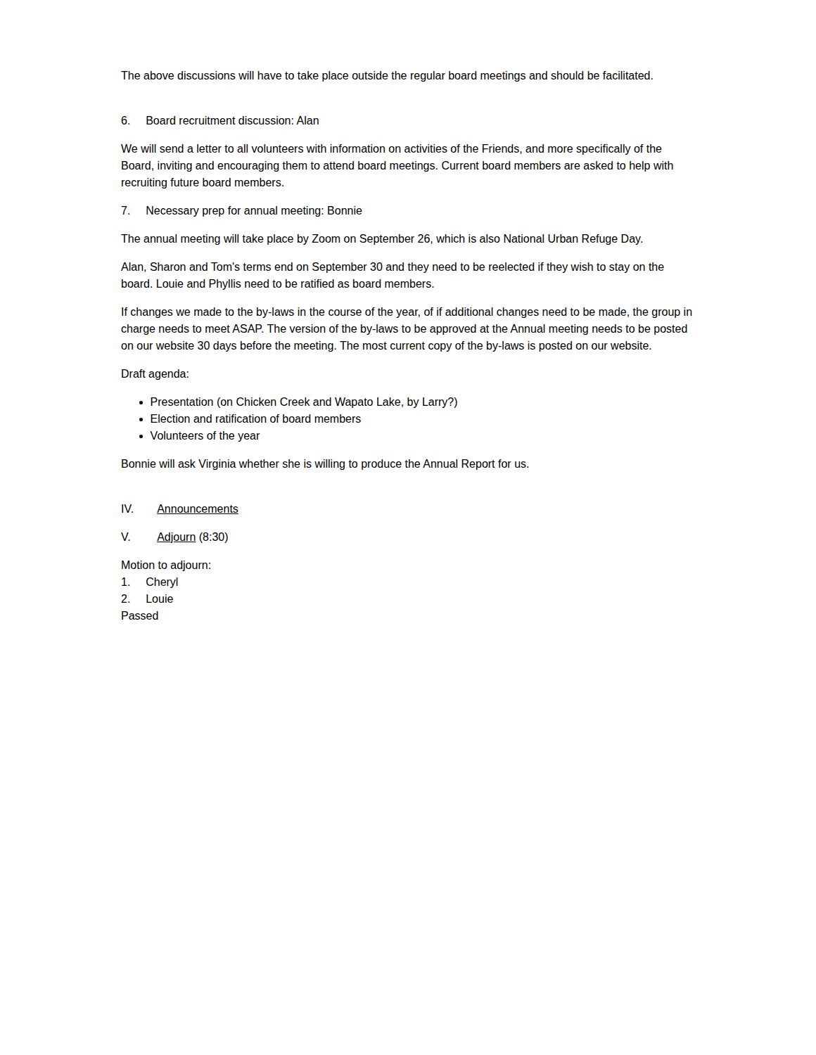The above discussions will have to take place outside the regular board meetings and should be facilitated.
6. Board recruitment discussion: Alan
We will send a letter to all volunteers with information on activities of the Friends, and more specifically of the Board, inviting and encouraging them to attend board meetings. Current board members are asked to help with recruiting future board members.
7. Necessary prep for annual meeting: Bonnie
The annual meeting will take place by Zoom on September 26, which is also National Urban Refuge Day.
Alan, Sharon and Tom's terms end on September 30 and they need to be reelected if they wish to stay on the board. Louie and Phyllis need to be ratified as board members.
If changes we made to the by-laws in the course of the year, of if additional changes need to be made, the group in charge needs to meet ASAP. The version of the by-laws to be approved at the Annual meeting needs to be posted on our website 30 days before the meeting. The most current copy of the by-laws is posted on our website.
Draft agenda:
Presentation (on Chicken Creek and Wapato Lake, by Larry?)
Election and ratification of board members
Volunteers of the year
Bonnie will ask Virginia whether she is willing to produce the Annual Report for us.
IV. Announcements
V. Adjourn (8:30)
Motion to adjourn:
1. Cheryl
2. Louie
Passed